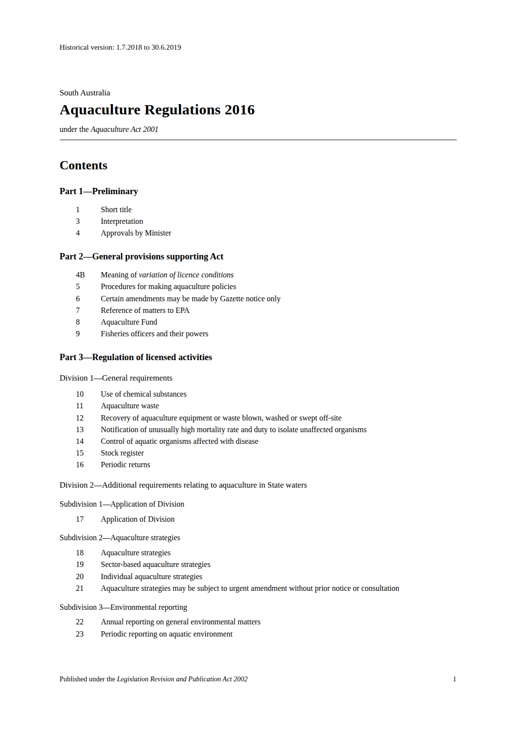Historical version: 1.7.2018 to 30.6.2019
South Australia
Aquaculture Regulations 2016
under the Aquaculture Act 2001
Contents
Part 1—Preliminary
| 1 | Short title |
| 3 | Interpretation |
| 4 | Approvals by Minister |
Part 2—General provisions supporting Act
| 4B | Meaning of variation of licence conditions |
| 5 | Procedures for making aquaculture policies |
| 6 | Certain amendments may be made by Gazette notice only |
| 7 | Reference of matters to EPA |
| 8 | Aquaculture Fund |
| 9 | Fisheries officers and their powers |
Part 3—Regulation of licensed activities
Division 1—General requirements
| 10 | Use of chemical substances |
| 11 | Aquaculture waste |
| 12 | Recovery of aquaculture equipment or waste blown, washed or swept off-site |
| 13 | Notification of unusually high mortality rate and duty to isolate unaffected organisms |
| 14 | Control of aquatic organisms affected with disease |
| 15 | Stock register |
| 16 | Periodic returns |
Division 2—Additional requirements relating to aquaculture in State waters
Subdivision 1—Application of Division
| 17 | Application of Division |
Subdivision 2—Aquaculture strategies
| 18 | Aquaculture strategies |
| 19 | Sector-based aquaculture strategies |
| 20 | Individual aquaculture strategies |
| 21 | Aquaculture strategies may be subject to urgent amendment without prior notice or consultation |
Subdivision 3—Environmental reporting
| 22 | Annual reporting on general environmental matters |
| 23 | Periodic reporting on aquatic environment |
Published under the Legislation Revision and Publication Act 2002 1